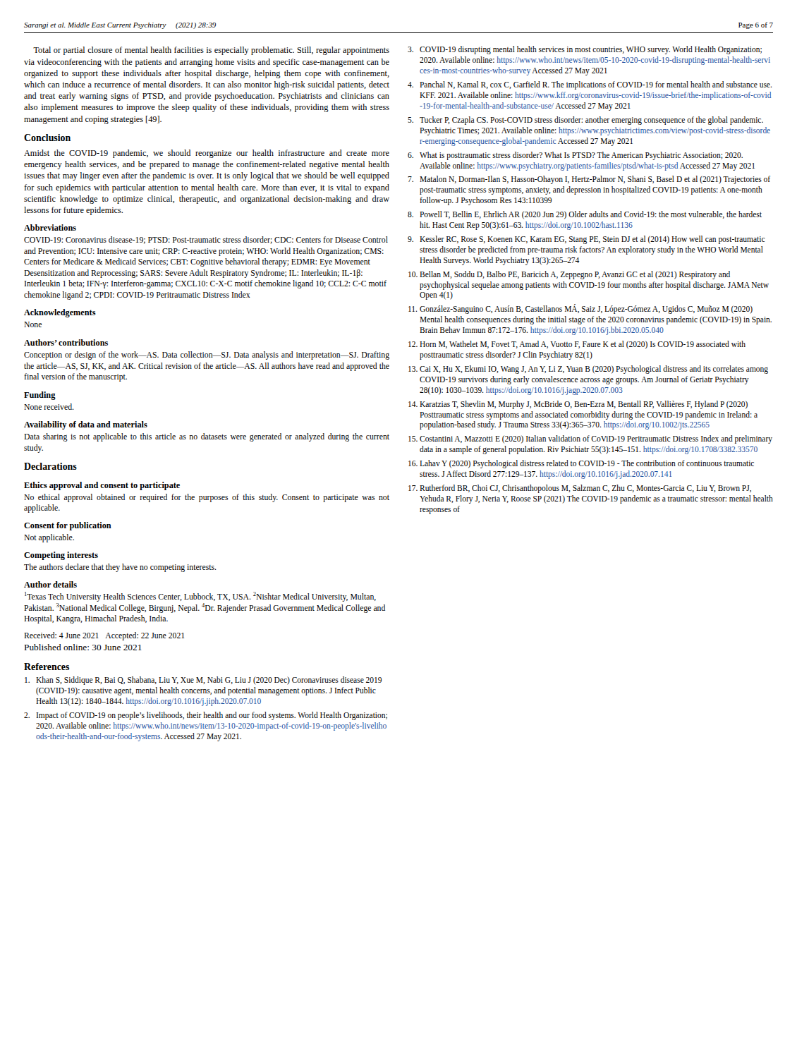Sarangi et al. Middle East Current Psychiatry (2021) 28:39
Page 6 of 7
Total or partial closure of mental health facilities is especially problematic. Still, regular appointments via videoconferencing with the patients and arranging home visits and specific case-management can be organized to support these individuals after hospital discharge, helping them cope with confinement, which can induce a recurrence of mental disorders. It can also monitor high-risk suicidal patients, detect and treat early warning signs of PTSD, and provide psychoeducation. Psychiatrists and clinicians can also implement measures to improve the sleep quality of these individuals, providing them with stress management and coping strategies [49].
Conclusion
Amidst the COVID-19 pandemic, we should reorganize our health infrastructure and create more emergency health services, and be prepared to manage the confinement-related negative mental health issues that may linger even after the pandemic is over. It is only logical that we should be well equipped for such epidemics with particular attention to mental health care. More than ever, it is vital to expand scientific knowledge to optimize clinical, therapeutic, and organizational decision-making and draw lessons for future epidemics.
Abbreviations
COVID-19: Coronavirus disease-19; PTSD: Post-traumatic stress disorder; CDC: Centers for Disease Control and Prevention; ICU: Intensive care unit; CRP: C-reactive protein; WHO: World Health Organization; CMS: Centers for Medicare & Medicaid Services; CBT: Cognitive behavioral therapy; EDMR: Eye Movement Desensitization and Reprocessing; SARS: Severe Adult Respiratory Syndrome; IL: Interleukin; IL-1β: Interleukin 1 beta; IFN-γ: Interferon-gamma; CXCL10: C-X-C motif chemokine ligand 10; CCL2: C-C motif chemokine ligand 2; CPDI: COVID-19 Peritraumatic Distress Index
Acknowledgements
None
Authors’ contributions
Conception or design of the work—AS. Data collection—SJ. Data analysis and interpretation—SJ. Drafting the article—AS, SJ, KK, and AK. Critical revision of the article—AS. All authors have read and approved the final version of the manuscript.
Funding
None received.
Availability of data and materials
Data sharing is not applicable to this article as no datasets were generated or analyzed during the current study.
Declarations
Ethics approval and consent to participate
No ethical approval obtained or required for the purposes of this study. Consent to participate was not applicable.
Consent for publication
Not applicable.
Competing interests
The authors declare that they have no competing interests.
Author details
1Texas Tech University Health Sciences Center, Lubbock, TX, USA. 2Nishtar Medical University, Multan, Pakistan. 3National Medical College, Birgunj, Nepal. 4Dr. Rajender Prasad Government Medical College and Hospital, Kangra, Himachal Pradesh, India.
Received: 4 June 2021 Accepted: 22 June 2021
Published online: 30 June 2021
References
Khan S, Siddique R, Bai Q, Shabana, Liu Y, Xue M, Nabi G, Liu J (2020 Dec) Coronaviruses disease 2019 (COVID-19): causative agent, mental health concerns, and potential management options. J Infect Public Health 13(12): 1840–1844. https://doi.org/10.1016/j.jiph.2020.07.010
Impact of COVID-19 on people’s livelihoods, their health and our food systems. World Health Organization; 2020. Available online: https://www.who.int/news/item/13-10-2020-impact-of-covid-19-on-people's-livelihoods-their-health-and-our-food-systems. Accessed 27 May 2021.
COVID-19 disrupting mental health services in most countries, WHO survey. World Health Organization; 2020. Available online: https://www.who.int/news/item/05-10-2020-covid-19-disrupting-mental-health-services-in-most-countries-who-survey Accessed 27 May 2021
Panchal N, Kamal R, cox C, Garfield R. The implications of COVID-19 for mental health and substance use. KFF. 2021. Available online: https://www.kff.org/coronavirus-covid-19/issue-brief/the-implications-of-covid-19-for-mental-health-and-substance-use/ Accessed 27 May 2021
Tucker P, Czapla CS. Post-COVID stress disorder: another emerging consequence of the global pandemic. Psychiatric Times; 2021. Available online: https://www.psychiatrictimes.com/view/post-covid-stress-disorder-emerging-consequence-global-pandemic Accessed 27 May 2021
What is posttraumatic stress disorder? What Is PTSD? The American Psychiatric Association; 2020. Available online: https://www.psychiatry.org/patients-families/ptsd/what-is-ptsd Accessed 27 May 2021
Matalon N, Dorman-Ilan S, Hasson-Ohayon I, Hertz-Palmor N, Shani S, Basel D et al (2021) Trajectories of post-traumatic stress symptoms, anxiety, and depression in hospitalized COVID-19 patients: A one-month follow-up. J Psychosom Res 143:110399
Powell T, Bellin E, Ehrlich AR (2020 Jun 29) Older adults and Covid-19: the most vulnerable, the hardest hit. Hast Cent Rep 50(3):61–63. https://doi.org/10.1002/hast.1136
Kessler RC, Rose S, Koenen KC, Karam EG, Stang PE, Stein DJ et al (2014) How well can post-traumatic stress disorder be predicted from pre-trauma risk factors? An exploratory study in the WHO World Mental Health Surveys. World Psychiatry 13(3):265–274
Bellan M, Soddu D, Balbo PE, Baricich A, Zeppegno P, Avanzi GC et al (2021) Respiratory and psychophysical sequelae among patients with COVID-19 four months after hospital discharge. JAMA Netw Open 4(1)
González-Sanguino C, Ausín B, Castellanos MÁ, Saiz J, López-Gómez A, Ugidos C, Muñoz M (2020) Mental health consequences during the initial stage of the 2020 coronavirus pandemic (COVID-19) in Spain. Brain Behav Immun 87:172–176. https://doi.org/10.1016/j.bbi.2020.05.040
Horn M, Wathelet M, Fovet T, Amad A, Vuotto F, Faure K et al (2020) Is COVID-19 associated with posttraumatic stress disorder? J Clin Psychiatry 82(1)
Cai X, Hu X, Ekumi IO, Wang J, An Y, Li Z, Yuan B (2020) Psychological distress and its correlates among COVID-19 survivors during early convalescence across age groups. Am Journal of Geriatr Psychiatry 28(10): 1030–1039. https://doi.org/10.1016/j.jagp.2020.07.003
Karatzias T, Shevlin M, Murphy J, McBride O, Ben-Ezra M, Bentall RP, Vallières F, Hyland P (2020) Posttraumatic stress symptoms and associated comorbidity during the COVID-19 pandemic in Ireland: a population-based study. J Trauma Stress 33(4):365–370. https://doi.org/10.1002/jts.22565
Costantini A, Mazzotti E (2020) Italian validation of CoViD-19 Peritraumatic Distress Index and preliminary data in a sample of general population. Riv Psichiatr 55(3):145–151. https://doi.org/10.1708/3382.33570
Lahav Y (2020) Psychological distress related to COVID-19 - The contribution of continuous traumatic stress. J Affect Disord 277:129–137. https://doi.org/10.1016/j.jad.2020.07.141
Rutherford BR, Choi CJ, Chrisanthopolous M, Salzman C, Zhu C, Montes-Garcia C, Liu Y, Brown PJ, Yehuda R, Flory J, Neria Y, Roose SP (2021) The COVID-19 pandemic as a traumatic stressor: mental health responses of